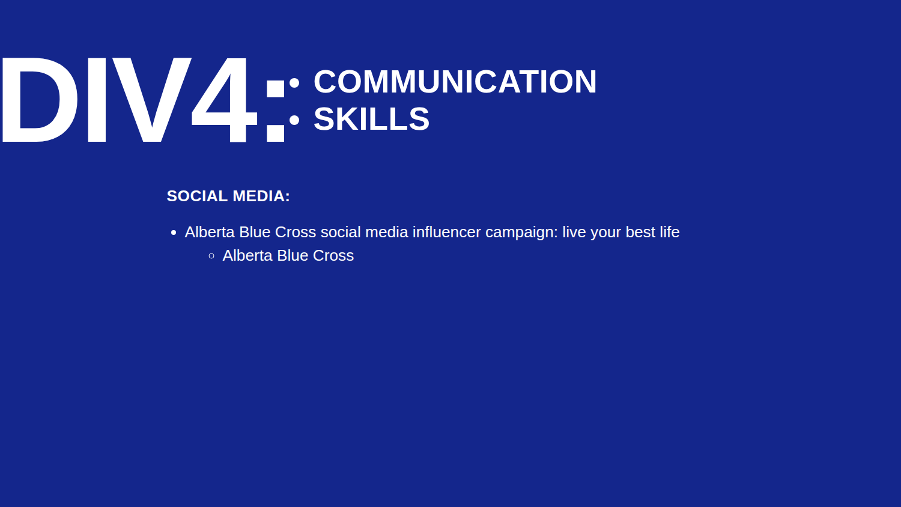DIV4:
COMMUNICATION
SKILLS
SOCIAL MEDIA:
Alberta Blue Cross social media influencer campaign: live your best life
Alberta Blue Cross